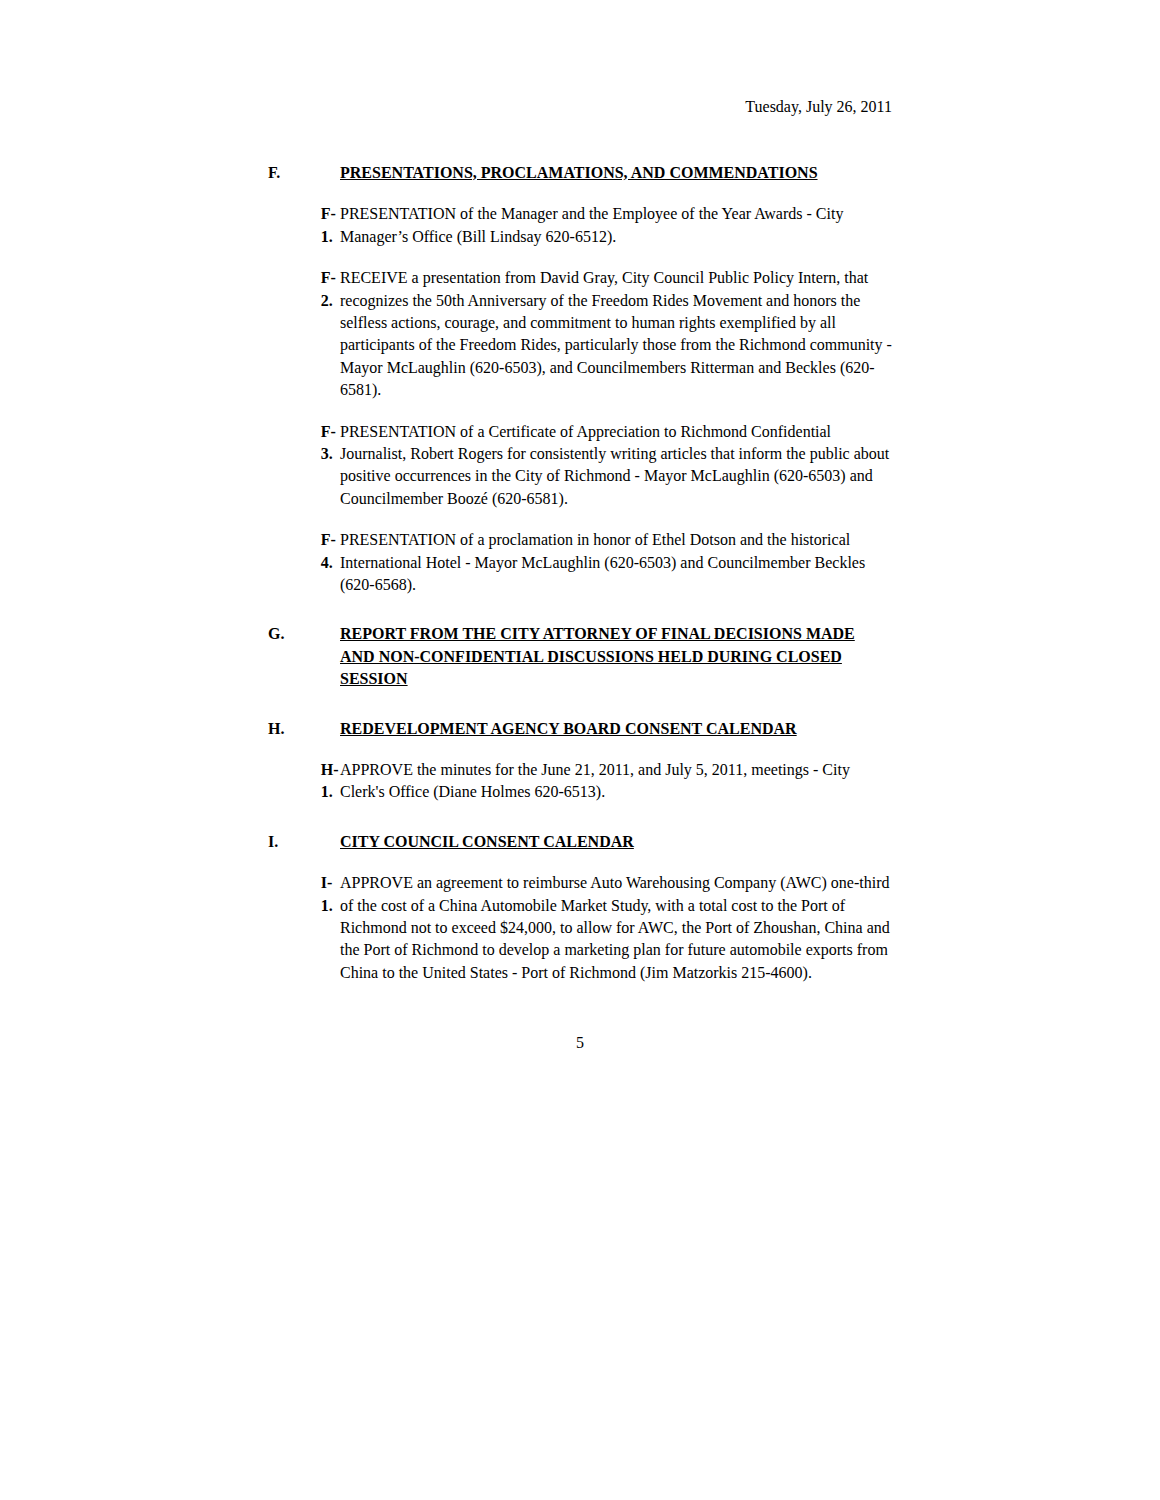Tuesday, July 26, 2011
F.
PRESENTATIONS, PROCLAMATIONS, AND COMMENDATIONS
F-1.
PRESENTATION of the Manager and the Employee of the Year Awards - City Manager’s Office (Bill Lindsay 620-6512).
F-2.
RECEIVE a presentation from David Gray, City Council Public Policy Intern, that recognizes the 50th Anniversary of the Freedom Rides Movement and honors the selfless actions, courage, and commitment to human rights exemplified by all participants of the Freedom Rides, particularly those from the Richmond community - Mayor McLaughlin (620-6503), and Councilmembers Ritterman and Beckles (620-6581).
F-3.
PRESENTATION of a Certificate of Appreciation to Richmond Confidential Journalist, Robert Rogers for consistently writing articles that inform the public about positive occurrences in the City of Richmond - Mayor McLaughlin (620-6503) and Councilmember Boozé (620-6581).
F-4.
PRESENTATION of a proclamation in honor of Ethel Dotson and the historical International Hotel - Mayor McLaughlin (620-6503) and Councilmember Beckles (620-6568).
G.
REPORT FROM THE CITY ATTORNEY OF FINAL DECISIONS MADE AND NON-CONFIDENTIAL DISCUSSIONS HELD DURING CLOSED SESSION
H.
REDEVELOPMENT AGENCY BOARD CONSENT CALENDAR
H-1.
APPROVE the minutes for the June 21, 2011, and July 5, 2011, meetings - City Clerk's Office (Diane Holmes 620-6513).
I.
CITY COUNCIL CONSENT CALENDAR
I-1.
APPROVE an agreement to reimburse Auto Warehousing Company (AWC) one-third of the cost of a China Automobile Market Study, with a total cost to the Port of Richmond not to exceed $24,000, to allow for AWC, the Port of Zhoushan, China and the Port of Richmond to develop a marketing plan for future automobile exports from China to the United States - Port of Richmond (Jim Matzorkis 215-4600).
5